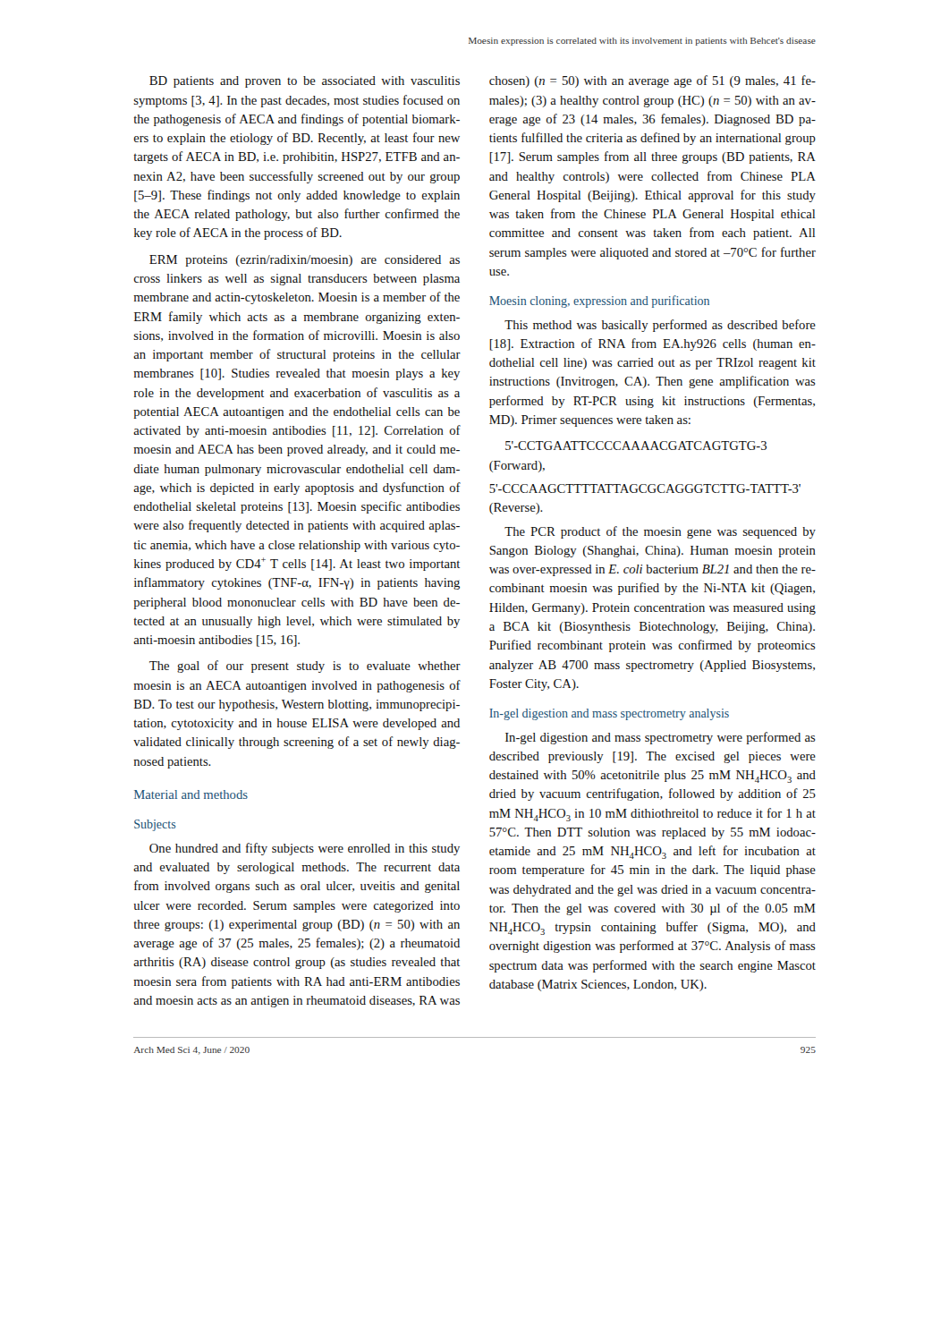Moesin expression is correlated with its involvement in patients with Behcet's disease
BD patients and proven to be associated with vasculitis symptoms [3, 4]. In the past decades, most studies focused on the pathogenesis of AECA and findings of potential biomarkers to explain the etiology of BD. Recently, at least four new targets of AECA in BD, i.e. prohibitin, HSP27, ETFB and annexin A2, have been successfully screened out by our group [5–9]. These findings not only added knowledge to explain the AECA related pathology, but also further confirmed the key role of AECA in the process of BD.
ERM proteins (ezrin/radixin/moesin) are considered as cross linkers as well as signal transducers between plasma membrane and actin-cytoskeleton. Moesin is a member of the ERM family which acts as a membrane organizing extensions, involved in the formation of microvilli. Moesin is also an important member of structural proteins in the cellular membranes [10]. Studies revealed that moesin plays a key role in the development and exacerbation of vasculitis as a potential AECA autoantigen and the endothelial cells can be activated by anti-moesin antibodies [11, 12]. Correlation of moesin and AECA has been proved already, and it could mediate human pulmonary microvascular endothelial cell damage, which is depicted in early apoptosis and dysfunction of endothelial skeletal proteins [13]. Moesin specific antibodies were also frequently detected in patients with acquired aplastic anemia, which have a close relationship with various cytokines produced by CD4+ T cells [14]. At least two important inflammatory cytokines (TNF-α, IFN-γ) in patients having peripheral blood mononuclear cells with BD have been detected at an unusually high level, which were stimulated by anti-moesin antibodies [15, 16].
The goal of our present study is to evaluate whether moesin is an AECA autoantigen involved in pathogenesis of BD. To test our hypothesis, Western blotting, immunoprecipitation, cytotoxicity and in house ELISA were developed and validated clinically through screening of a set of newly diagnosed patients.
Material and methods
Subjects
One hundred and fifty subjects were enrolled in this study and evaluated by serological methods. The recurrent data from involved organs such as oral ulcer, uveitis and genital ulcer were recorded. Serum samples were categorized into three groups: (1) experimental group (BD) (n = 50) with an average age of 37 (25 males, 25 females); (2) a rheumatoid arthritis (RA) disease control group (as studies revealed that moesin sera from patients with RA had anti-ERM antibodies and moesin acts as an antigen in rheumatoid diseases, RA was chosen) (n = 50) with an average age of 51 (9 males, 41 females); (3) a healthy control group (HC) (n = 50) with an average age of 23 (14 males, 36 females). Diagnosed BD patients fulfilled the criteria as defined by an international group [17]. Serum samples from all three groups (BD patients, RA and healthy controls) were collected from Chinese PLA General Hospital (Beijing). Ethical approval for this study was taken from the Chinese PLA General Hospital ethical committee and consent was taken from each patient. All serum samples were aliquoted and stored at –70°C for further use.
Moesin cloning, expression and purification
This method was basically performed as described before [18]. Extraction of RNA from EA.hy926 cells (human endothelial cell line) was carried out as per TRIzol reagent kit instructions (Invitrogen, CA). Then gene amplification was performed by RT-PCR using kit instructions (Fermentas, MD). Primer sequences were taken as:
5'-CCTGAATTCCCCAAAACGATCAGTGTG-3 (Forward),
5'-CCCAAGCTTTTATTAGCGCAGGGTCTTG-TATTT-3' (Reverse).
The PCR product of the moesin gene was sequenced by Sangon Biology (Shanghai, China). Human moesin protein was over-expressed in E. coli bacterium BL21 and then the recombinant moesin was purified by the Ni-NTA kit (Qiagen, Hilden, Germany). Protein concentration was measured using a BCA kit (Biosynthesis Biotechnology, Beijing, China). Purified recombinant protein was confirmed by proteomics analyzer AB 4700 mass spectrometry (Applied Biosystems, Foster City, CA).
In-gel digestion and mass spectrometry analysis
In-gel digestion and mass spectrometry were performed as described previously [19]. The excised gel pieces were destained with 50% acetonitrile plus 25 mM NH4HCO3 and dried by vacuum centrifugation, followed by addition of 25 mM NH4HCO3 in 10 mM dithiothreitol to reduce it for 1 h at 57°C. Then DTT solution was replaced by 55 mM iodoacetamide and 25 mM NH4HCO3 and left for incubation at room temperature for 45 min in the dark. The liquid phase was dehydrated and the gel was dried in a vacuum concentrator. Then the gel was covered with 30 µl of the 0.05 mM NH4HCO3 trypsin containing buffer (Sigma, MO), and overnight digestion was performed at 37°C. Analysis of mass spectrum data was performed with the search engine Mascot database (Matrix Sciences, London, UK).
Arch Med Sci 4, June / 2020 925